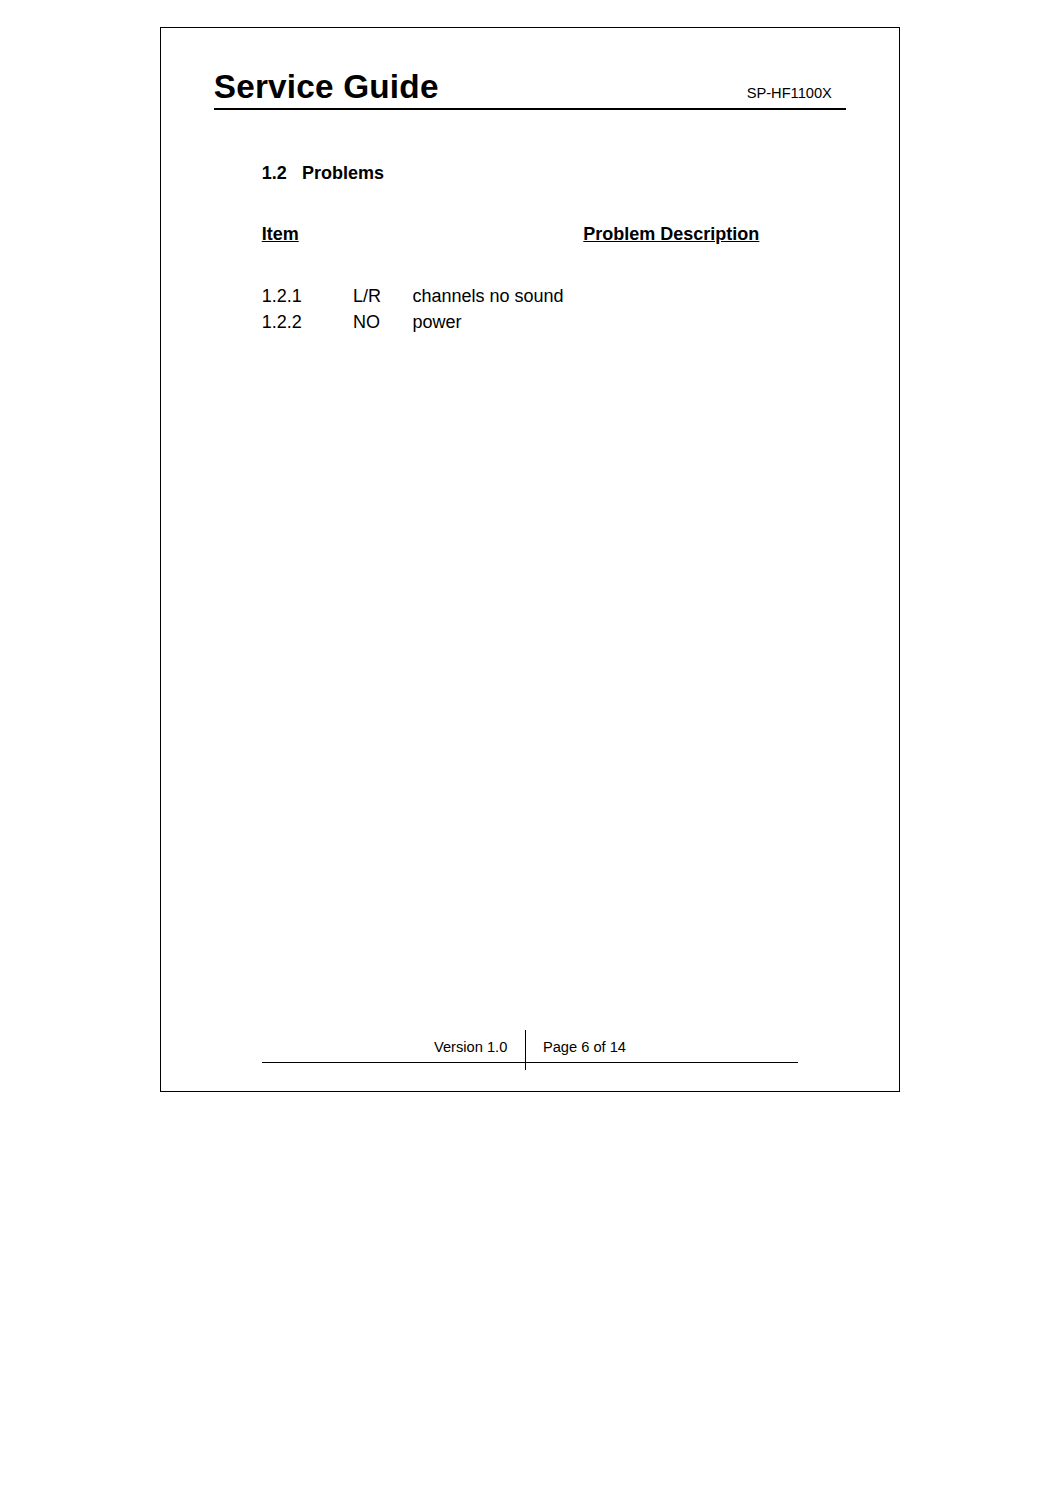Service Guide
SP-HF1100X
1.2 Problems
Item
Problem Description
| 1.2.1 | L/R | channels no sound |
| 1.2.2 | NO | power |
Version 1.0 Page 6 of 14